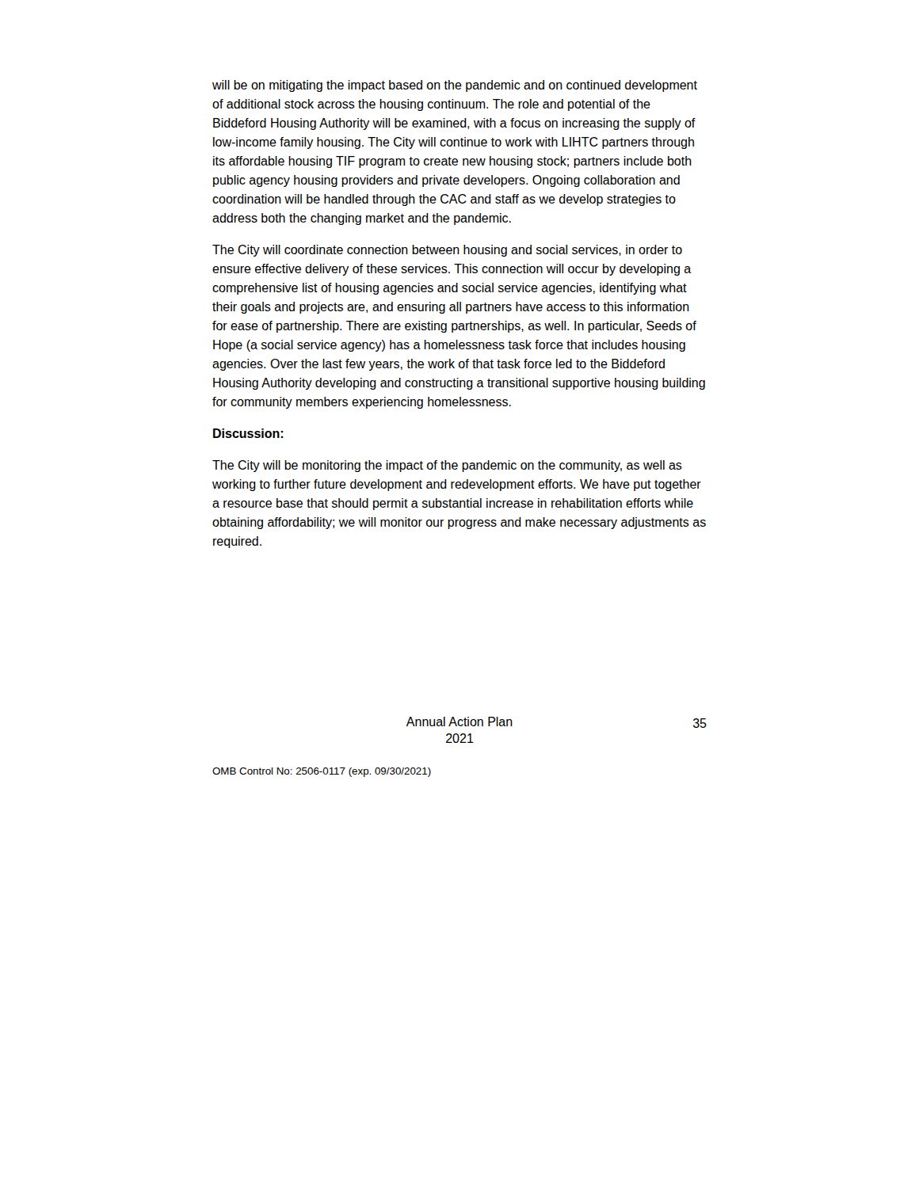will be on mitigating the impact based on the pandemic and on continued development of additional stock across the housing continuum. The role and potential of the Biddeford Housing Authority will be examined, with a focus on increasing the supply of low-income family housing. The City will continue to work with LIHTC partners through its affordable housing TIF program to create new housing stock; partners include both public agency housing providers and private developers. Ongoing collaboration and coordination will be handled through the CAC and staff as we develop strategies to address both the changing market and the pandemic.
The City will coordinate connection between housing and social services, in order to ensure effective delivery of these services. This connection will occur by developing a comprehensive list of housing agencies and social service agencies, identifying what their goals and projects are, and ensuring all partners have access to this information for ease of partnership. There are existing partnerships, as well. In particular, Seeds of Hope (a social service agency) has a homelessness task force that includes housing agencies. Over the last few years, the work of that task force led to the Biddeford Housing Authority developing and constructing a transitional supportive housing building for community members experiencing homelessness.
Discussion:
The City will be monitoring the impact of the pandemic on the community, as well as working to further future development and redevelopment efforts. We have put together a resource base that should permit a substantial increase in rehabilitation efforts while obtaining affordability; we will monitor our progress and make necessary adjustments as required.
Annual Action Plan
2021
35
OMB Control No: 2506-0117 (exp. 09/30/2021)